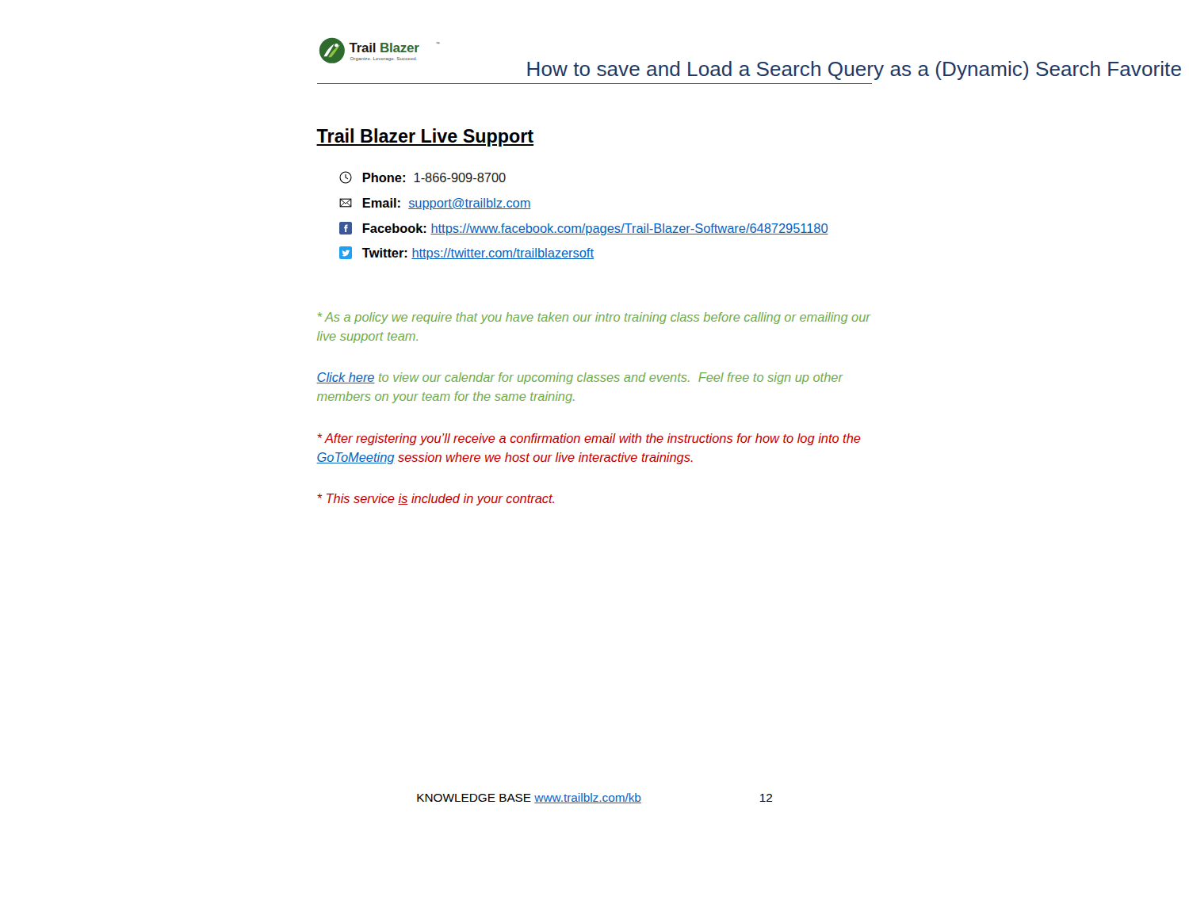Trail Blazer ™ Organize. Leverage. Succeed.
How to save and Load a Search Query as a (Dynamic) Search Favorite
Trail Blazer Live Support
Phone: 1-866-909-8700
Email: support@trailblz.com
Facebook: https://www.facebook.com/pages/Trail-Blazer-Software/64872951180
Twitter: https://twitter.com/trailblazersoft
* As a policy we require that you have taken our intro training class before calling or emailing our live support team.
Click here to view our calendar for upcoming classes and events. Feel free to sign up other members on your team for the same training.
* After registering you’ll receive a confirmation email with the instructions for how to log into the GoToMeeting session where we host our live interactive trainings.
* This service is included in your contract.
KNOWLEDGE BASE www.trailblz.com/kb 12